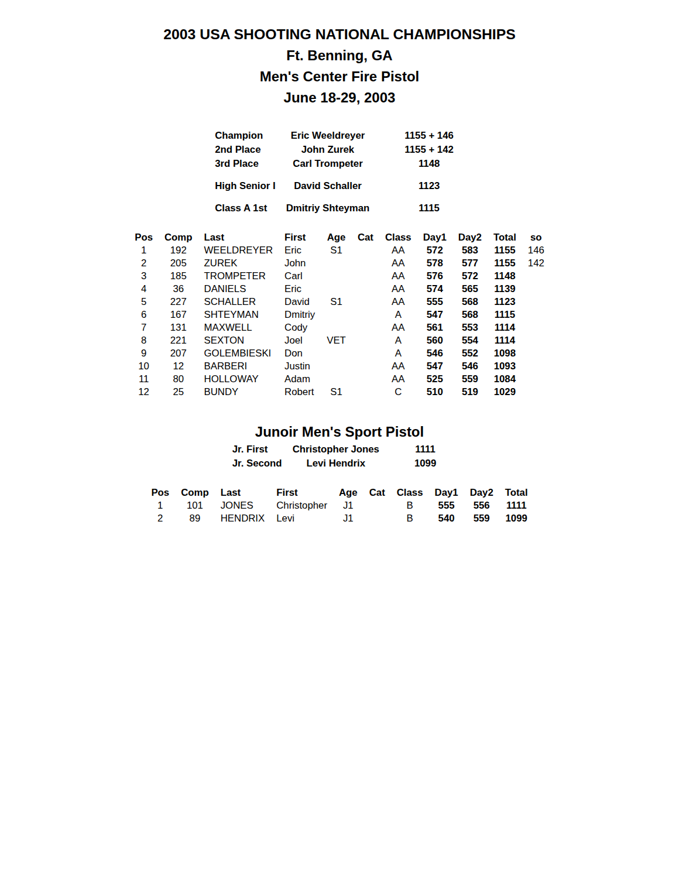2003 USA SHOOTING NATIONAL CHAMPIONSHIPS
Ft. Benning, GA
Men's Center Fire Pistol
June 18-29, 2003
| Champion | Eric Weeldreyer | 1155 + 146 |
| 2nd Place | John Zurek | 1155 + 142 |
| 3rd Place | Carl Trompeter | 1148 |
| High Senior I | David Schaller | 1123 |
| Class A 1st | Dmitriy Shteyman | 1115 |
| Pos | Comp | Last | First | Age | Cat | Class | Day1 | Day2 | Total | so |
| --- | --- | --- | --- | --- | --- | --- | --- | --- | --- | --- |
| 1 | 192 | WEELDREYER | Eric | S1 | | AA | 572 | 583 | 1155 | 146 |
| 2 | 205 | ZUREK | John | | | AA | 578 | 577 | 1155 | 142 |
| 3 | 185 | TROMPETER | Carl | | | AA | 576 | 572 | 1148 | |
| 4 | 36 | DANIELS | Eric | | | AA | 574 | 565 | 1139 | |
| 5 | 227 | SCHALLER | David | S1 | | AA | 555 | 568 | 1123 | |
| 6 | 167 | SHTEYMAN | Dmitriy | | | A | 547 | 568 | 1115 | |
| 7 | 131 | MAXWELL | Cody | | | AA | 561 | 553 | 1114 | |
| 8 | 221 | SEXTON | Joel | VET | | A | 560 | 554 | 1114 | |
| 9 | 207 | GOLEMBIESKI | Don | | | A | 546 | 552 | 1098 | |
| 10 | 12 | BARBERI | Justin | | | AA | 547 | 546 | 1093 | |
| 11 | 80 | HOLLOWAY | Adam | | | AA | 525 | 559 | 1084 | |
| 12 | 25 | BUNDY | Robert | S1 | | C | 510 | 519 | 1029 | |
Junoir Men's Sport Pistol
| Jr. First | Christopher Jones | 1111 |
| Jr. Second | Levi Hendrix | 1099 |
| Pos | Comp | Last | First | Age | Cat | Class | Day1 | Day2 | Total |
| --- | --- | --- | --- | --- | --- | --- | --- | --- | --- |
| 1 | 101 | JONES | Christopher | J1 | | B | 555 | 556 | 1111 |
| 2 | 89 | HENDRIX | Levi | J1 | | B | 540 | 559 | 1099 |